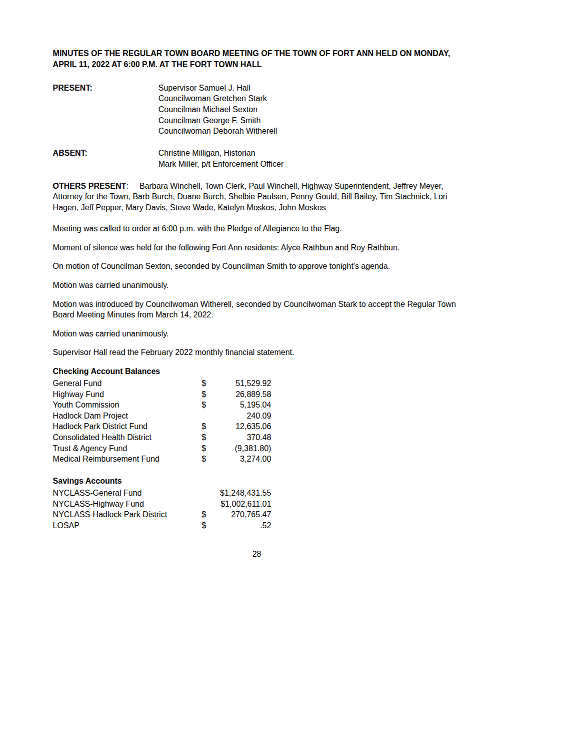MINUTES OF THE REGULAR TOWN BOARD MEETING OF THE TOWN OF FORT ANN HELD ON MONDAY, APRIL 11, 2022 AT 6:00 P.M. AT THE FORT TOWN HALL
| PRESENT: | Supervisor Samuel J. Hall Councilwoman Gretchen Stark Councilman Michael Sexton Councilman George F. Smith Councilwoman Deborah Witherell |
| ABSENT: | Christine Milligan, Historian Mark Miller, p/t Enforcement Officer |
OTHERS PRESENT: Barbara Winchell, Town Clerk, Paul Winchell, Highway Superintendent, Jeffrey Meyer, Attorney for the Town, Barb Burch, Duane Burch, Shelbie Paulsen, Penny Gould, Bill Bailey, Tim Stachnick, Lori Hagen, Jeff Pepper, Mary Davis, Steve Wade, Katelyn Moskos, John Moskos
Meeting was called to order at 6:00 p.m. with the Pledge of Allegiance to the Flag.
Moment of silence was held for the following Fort Ann residents: Alyce Rathbun and Roy Rathbun.
On motion of Councilman Sexton, seconded by Councilman Smith to approve tonight's agenda.
Motion was carried unanimously.
Motion was introduced by Councilwoman Witherell, seconded by Councilwoman Stark to accept the Regular Town Board Meeting Minutes from March 14, 2022.
Motion was carried unanimously.
Supervisor Hall read the February 2022 monthly financial statement.
Checking Account Balances
| General Fund | $ | 51,529.92 |
| Highway Fund | $ | 26,889.58 |
| Youth Commission | $ | 5,195.04 |
| Hadlock Dam Project | | 240.09 |
| Hadlock Park District Fund | $ | 12,635.06 |
| Consolidated Health District | $ | 370.48 |
| Trust & Agency Fund | $ | (9,381.80) |
| Medical Reimbursement Fund | $ | 3,274.00 |
Savings Accounts
| NYCLASS-General Fund | | $1,248,431.55 |
| NYCLASS-Highway Fund | | $1,002,611.01 |
| NYCLASS-Hadlock Park District | $ | 270,765.47 |
| LOSAP | $ | .52 |
28